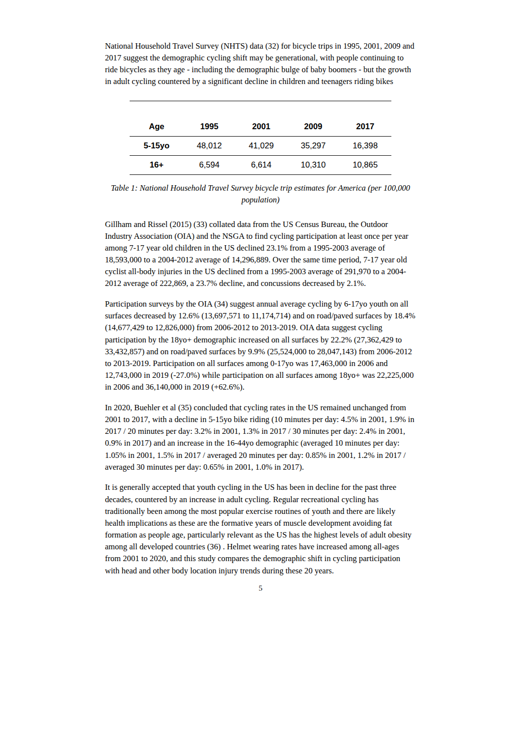National Household Travel Survey (NHTS) data (32) for bicycle trips in 1995, 2001, 2009 and 2017 suggest the demographic cycling shift may be generational, with people continuing to ride bicycles as they age - including the demographic bulge of baby boomers - but the growth in adult cycling countered by a significant decline in children and teenagers riding bikes
| Age | 1995 | 2001 | 2009 | 2017 |
| --- | --- | --- | --- | --- |
| 5-15yo | 48,012 | 41,029 | 35,297 | 16,398 |
| 16+ | 6,594 | 6,614 | 10,310 | 10,865 |
Table 1: National Household Travel Survey bicycle trip estimates for America (per 100,000 population)
Gillham and Rissel (2015) (33) collated data from the US Census Bureau, the Outdoor Industry Association (OIA) and the NSGA to find cycling participation at least once per year among 7-17 year old children in the US declined 23.1% from a 1995-2003 average of 18,593,000 to a 2004-2012 average of 14,296,889. Over the same time period, 7-17 year old cyclist all-body injuries in the US declined from a 1995-2003 average of 291,970 to a 2004-2012 average of 222,869, a 23.7% decline, and concussions decreased by 2.1%.
Participation surveys by the OIA (34) suggest annual average cycling by 6-17yo youth on all surfaces decreased by 12.6% (13,697,571 to 11,174,714) and on road/paved surfaces by 18.4% (14,677,429 to 12,826,000) from 2006-2012 to 2013-2019. OIA data suggest cycling participation by the 18yo+ demographic increased on all surfaces by 22.2% (27,362,429 to 33,432,857) and on road/paved surfaces by 9.9% (25,524,000 to 28,047,143) from 2006-2012 to 2013-2019. Participation on all surfaces among 0-17yo was 17,463,000 in 2006 and 12,743,000 in 2019 (-27.0%) while participation on all surfaces among 18yo+ was 22,225,000 in 2006 and 36,140,000 in 2019 (+62.6%).
In 2020, Buehler et al (35) concluded that cycling rates in the US remained unchanged from 2001 to 2017, with a decline in 5-15yo bike riding (10 minutes per day: 4.5% in 2001, 1.9% in 2017 / 20 minutes per day: 3.2% in 2001, 1.3% in 2017 / 30 minutes per day: 2.4% in 2001, 0.9% in 2017) and an increase in the 16-44yo demographic (averaged 10 minutes per day: 1.05% in 2001, 1.5% in 2017 / averaged 20 minutes per day: 0.85% in 2001, 1.2% in 2017 / averaged 30 minutes per day: 0.65% in 2001, 1.0% in 2017).
It is generally accepted that youth cycling in the US has been in decline for the past three decades, countered by an increase in adult cycling. Regular recreational cycling has traditionally been among the most popular exercise routines of youth and there are likely health implications as these are the formative years of muscle development avoiding fat formation as people age, particularly relevant as the US has the highest levels of adult obesity among all developed countries (36) . Helmet wearing rates have increased among all-ages from 2001 to 2020, and this study compares the demographic shift in cycling participation with head and other body location injury trends during these 20 years.
5